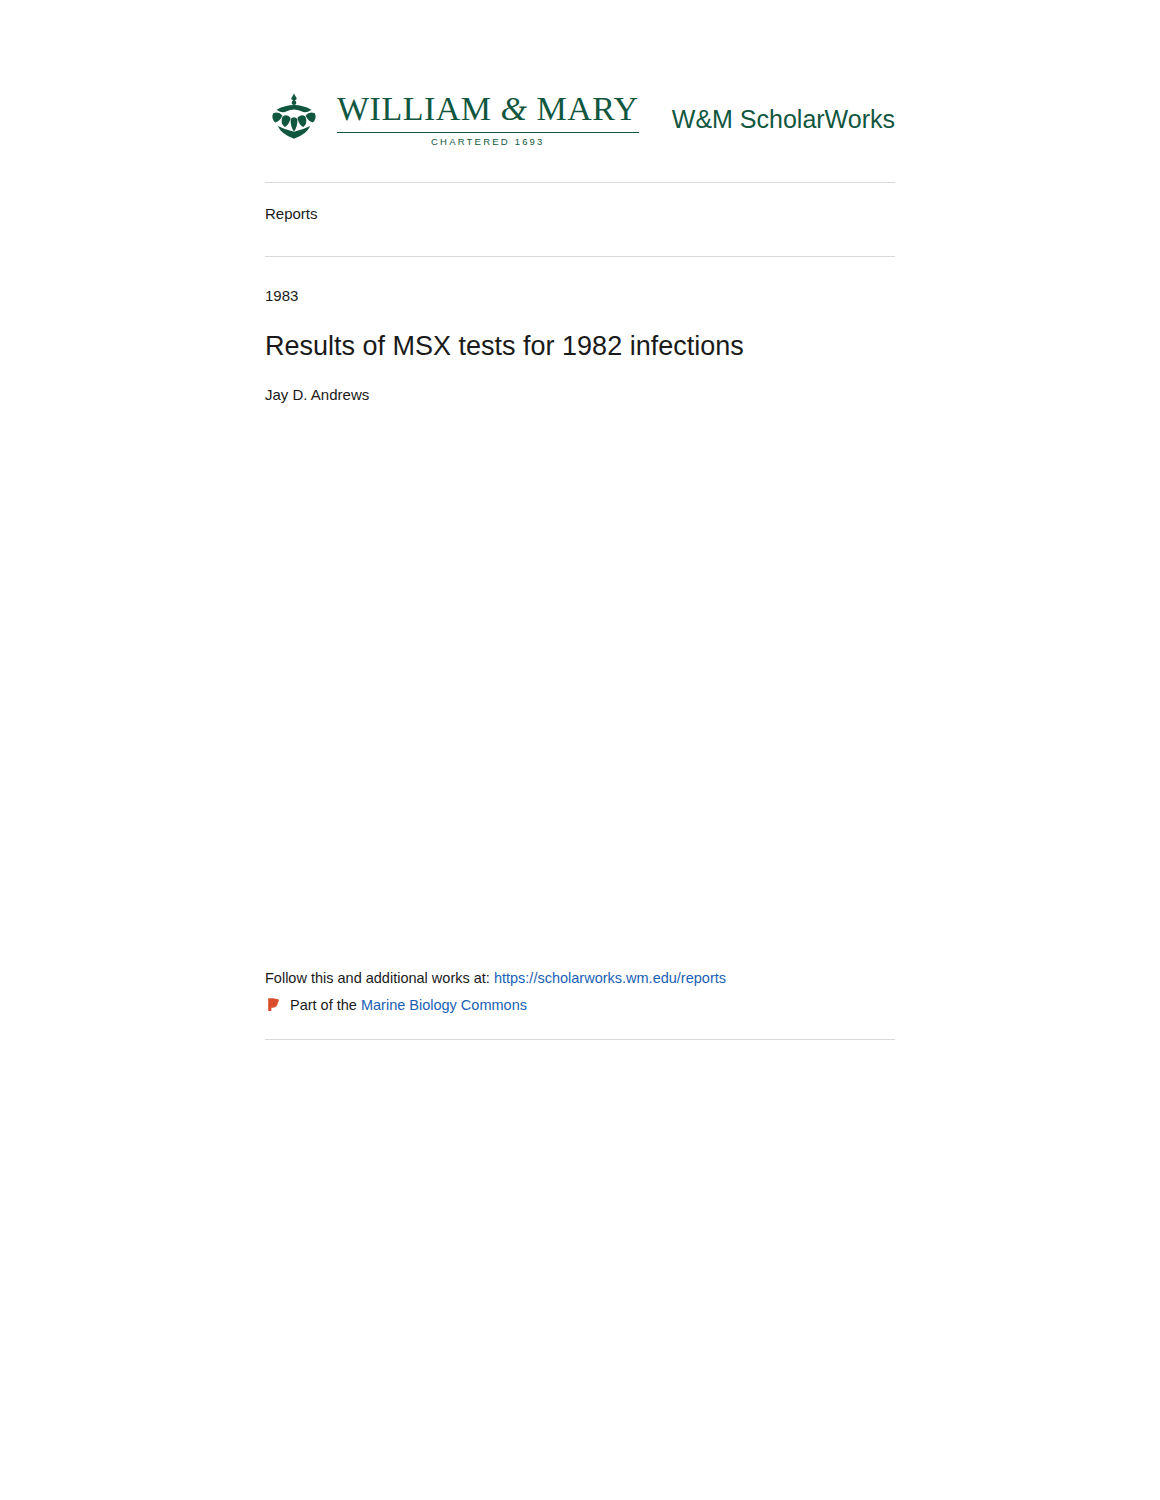WILLIAM & MARY
CHARTERED 1693
W&M ScholarWorks
Reports
1983
Results of MSX tests for 1982 infections
Jay D. Andrews
Follow this and additional works at: https://scholarworks.wm.edu/reports
Part of the Marine Biology Commons